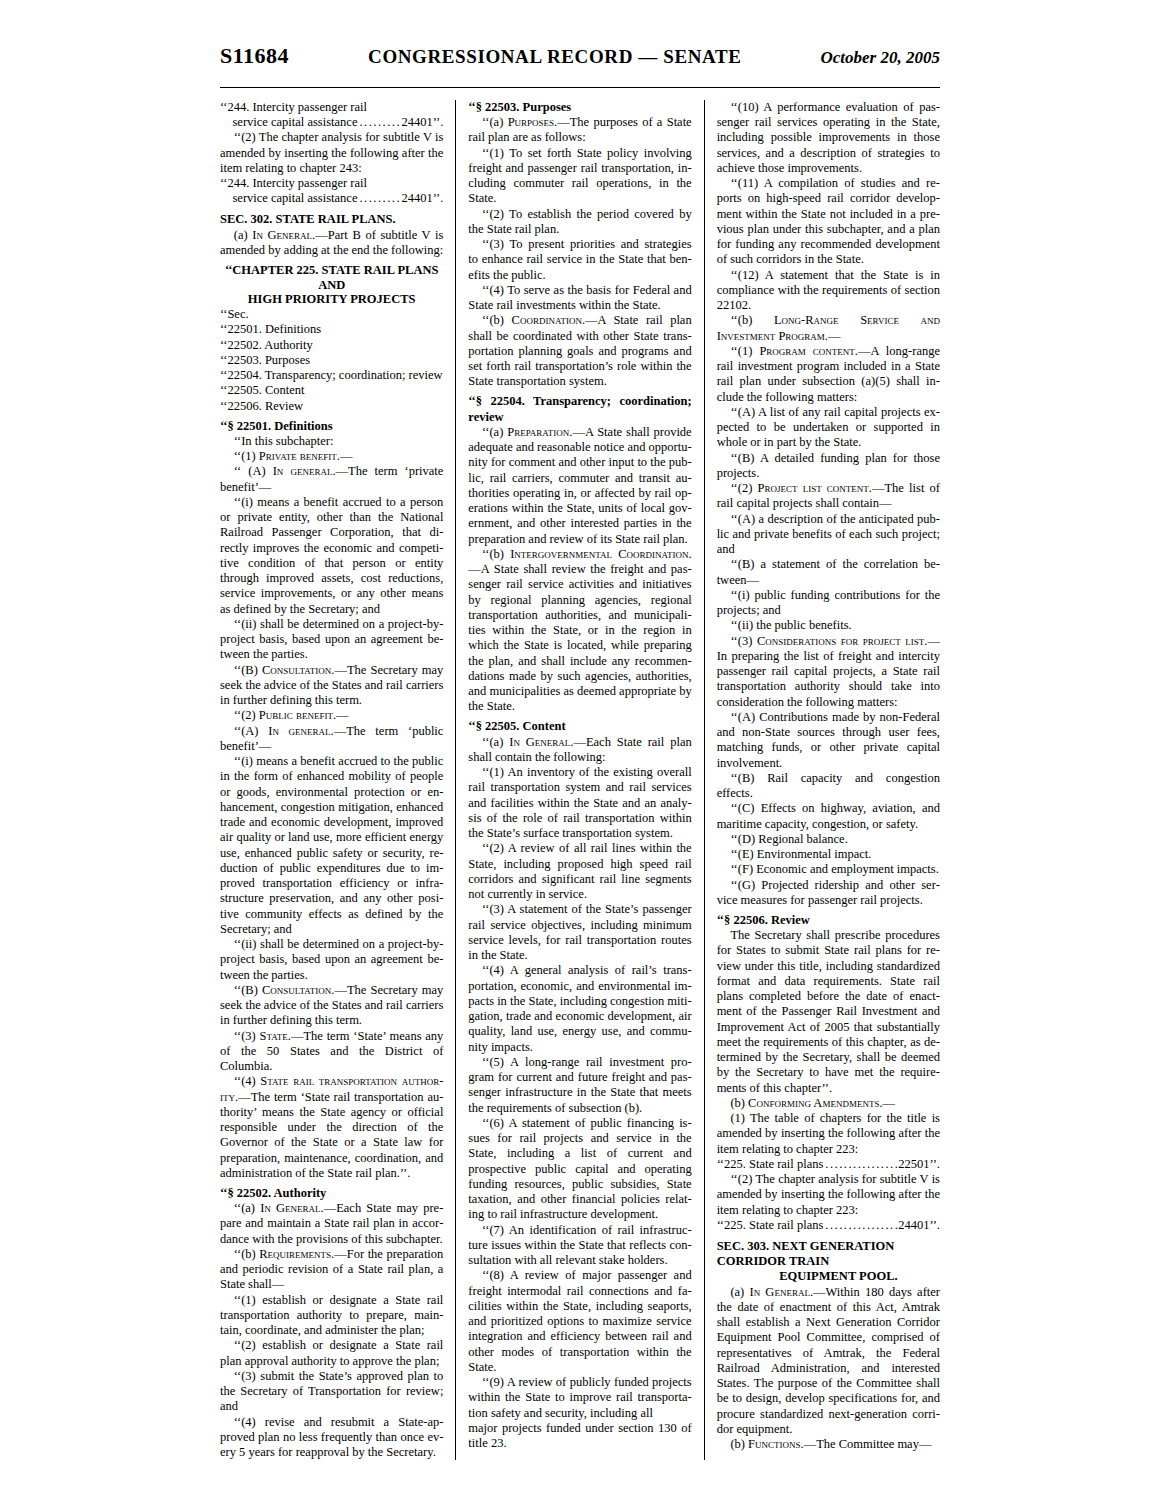S11684
CONGRESSIONAL RECORD — SENATE
October 20, 2005
‘‘244. Intercity passenger rail
service capital assistance......... 24401’’.
‘‘(2) The chapter analysis for subtitle V is amended by inserting the following after the item relating to chapter 243:
‘‘244. Intercity passenger rail
service capital assistance......... 24401’’.
SEC. 302. STATE RAIL PLANS.
(a) In General.—Part B of subtitle V is amended by adding at the end the following:
‘‘CHAPTER 225. STATE RAIL PLANS AND
HIGH PRIORITY PROJECTS
‘‘Sec.
‘‘22501. Definitions
‘‘22502. Authority
‘‘22503. Purposes
‘‘22504. Transparency; coordination; review
‘‘22505. Content
‘‘22506. Review
‘‘§ 22501. Definitions
‘‘In this subchapter:
‘‘(1) Private benefit.—
‘‘ (A) In general.—The term ‘private benefit’—
‘‘(i) means a benefit accrued to a person or private entity, other than the National Railroad Passenger Corporation, that directly improves the economic and competitive condition of that person or entity through improved assets, cost reductions, service improvements, or any other means as defined by the Secretary; and
‘‘(ii) shall be determined on a project-by-project basis, based upon an agreement between the parties.
‘‘(B) Consultation.—The Secretary may seek the advice of the States and rail carriers in further defining this term.
‘‘(2) Public benefit.—
‘‘(A) In general.—The term ‘public benefit’—
‘‘(i) means a benefit accrued to the public in the form of enhanced mobility of people or goods, environmental protection or enhancement, congestion mitigation, enhanced trade and economic development, improved air quality or land use, more efficient energy use, enhanced public safety or security, reduction of public expenditures due to improved transportation efficiency or infrastructure preservation, and any other positive community effects as defined by the Secretary; and
‘‘(ii) shall be determined on a project-by-project basis, based upon an agreement between the parties.
‘‘(B) Consultation.—The Secretary may seek the advice of the States and rail carriers in further defining this term.
‘‘(3) State.—The term ‘State’ means any of the 50 States and the District of Columbia.
‘‘(4) State rail transportation authority.—The term ‘State rail transportation authority’ means the State agency or official responsible under the direction of the Governor of the State or a State law for preparation, maintenance, coordination, and administration of the State rail plan.’’.
‘‘§ 22502. Authority
‘‘(a) In General.—Each State may prepare and maintain a State rail plan in accordance with the provisions of this subchapter.
‘‘(b) Requirements.—For the preparation and periodic revision of a State rail plan, a State shall—
‘‘(1) establish or designate a State rail transportation authority to prepare, maintain, coordinate, and administer the plan;
‘‘(2) establish or designate a State rail plan approval authority to approve the plan;
‘‘(3) submit the State’s approved plan to the Secretary of Transportation for review; and
‘‘(4) revise and resubmit a State-approved plan no less frequently than once every 5 years for reapproval by the Secretary.
‘‘§ 22503. Purposes
‘‘(a) Purposes.—The purposes of a State rail plan are as follows:
‘‘(1) To set forth State policy involving freight and passenger rail transportation, including commuter rail operations, in the State.
‘‘(2) To establish the period covered by the State rail plan.
‘‘(3) To present priorities and strategies to enhance rail service in the State that benefits the public.
‘‘(4) To serve as the basis for Federal and State rail investments within the State.
‘‘(b) Coordination.—A State rail plan shall be coordinated with other State transportation planning goals and programs and set forth rail transportation’s role within the State transportation system.
‘‘§ 22504. Transparency; coordination; review
‘‘(a) Preparation.—A State shall provide adequate and reasonable notice and opportunity for comment and other input to the public, rail carriers, commuter and transit authorities operating in, or affected by rail operations within the State, units of local government, and other interested parties in the preparation and review of its State rail plan.
‘‘(b) Intergovernmental Coordination.—A State shall review the freight and passenger rail service activities and initiatives by regional planning agencies, regional transportation authorities, and municipalities within the State, or in the region in which the State is located, while preparing the plan, and shall include any recommendations made by such agencies, authorities, and municipalities as deemed appropriate by the State.
‘‘§ 22505. Content
‘‘(a) In General.—Each State rail plan shall contain the following:
‘‘(1) An inventory of the existing overall rail transportation system and rail services and facilities within the State and an analysis of the role of rail transportation within the State’s surface transportation system.
‘‘(2) A review of all rail lines within the State, including proposed high speed rail corridors and significant rail line segments not currently in service.
‘‘(3) A statement of the State’s passenger rail service objectives, including minimum service levels, for rail transportation routes in the State.
‘‘(4) A general analysis of rail’s transportation, economic, and environmental impacts in the State, including congestion mitigation, trade and economic development, air quality, land use, energy use, and community impacts.
‘‘(5) A long-range rail investment program for current and future freight and passenger infrastructure in the State that meets the requirements of subsection (b).
‘‘(6) A statement of public financing issues for rail projects and service in the State, including a list of current and prospective public capital and operating funding resources, public subsidies, State taxation, and other financial policies relating to rail infrastructure development.
‘‘(7) An identification of rail infrastructure issues within the State that reflects consultation with all relevant stake holders.
‘‘(8) A review of major passenger and freight intermodal rail connections and facilities within the State, including seaports, and prioritized options to maximize service integration and efficiency between rail and other modes of transportation within the State.
‘‘(9) A review of publicly funded projects within the State to improve rail transportation safety and security, including all
major projects funded under section 130 of title 23.
‘‘(10) A performance evaluation of passenger rail services operating in the State, including possible improvements in those services, and a description of strategies to achieve those improvements.
‘‘(11) A compilation of studies and reports on high-speed rail corridor development within the State not included in a previous plan under this subchapter, and a plan for funding any recommended development of such corridors in the State.
‘‘(12) A statement that the State is in compliance with the requirements of section 22102.
‘‘(b) Long-Range Service and Investment Program.—
‘‘(1) Program content.—A long-range rail investment program included in a State rail plan under subsection (a)(5) shall include the following matters:
‘‘(A) A list of any rail capital projects expected to be undertaken or supported in whole or in part by the State.
‘‘(B) A detailed funding plan for those projects.
‘‘(2) Project list content.—The list of rail capital projects shall contain—
‘‘(A) a description of the anticipated public and private benefits of each such project; and
‘‘(B) a statement of the correlation between—
‘‘(i) public funding contributions for the projects; and
‘‘(ii) the public benefits.
‘‘(3) Considerations for project list.—In preparing the list of freight and intercity passenger rail capital projects, a State rail transportation authority should take into consideration the following matters:
‘‘(A) Contributions made by non-Federal and non-State sources through user fees, matching funds, or other private capital involvement.
‘‘(B) Rail capacity and congestion effects.
‘‘(C) Effects on highway, aviation, and maritime capacity, congestion, or safety.
‘‘(D) Regional balance.
‘‘(E) Environmental impact.
‘‘(F) Economic and employment impacts.
‘‘(G) Projected ridership and other service measures for passenger rail projects.
‘‘§ 22506. Review
The Secretary shall prescribe procedures for States to submit State rail plans for review under this title, including standardized format and data requirements. State rail plans completed before the date of enactment of the Passenger Rail Investment and Improvement Act of 2005 that substantially meet the requirements of this chapter, as determined by the Secretary, shall be deemed by the Secretary to have met the requirements of this chapter’’.
(b) Conforming Amendments.—
(1) The table of chapters for the title is amended by inserting the following after the item relating to chapter 223:
‘‘225. State rail plans........................ 22501’’.
‘‘(2) The chapter analysis for subtitle V is amended by inserting the following after the item relating to chapter 223:
‘‘225. State rail plans........................ 24401’’.
SEC. 303. NEXT GENERATION CORRIDOR TRAIN
EQUIPMENT POOL.
(a) In General.—Within 180 days after the date of enactment of this Act, Amtrak shall establish a Next Generation Corridor Equipment Pool Committee, comprised of representatives of Amtrak, the Federal Railroad Administration, and interested States. The purpose of the Committee shall be to design, develop specifications for, and procure standardized next-generation corridor equipment.
(b) Functions.—The Committee may—